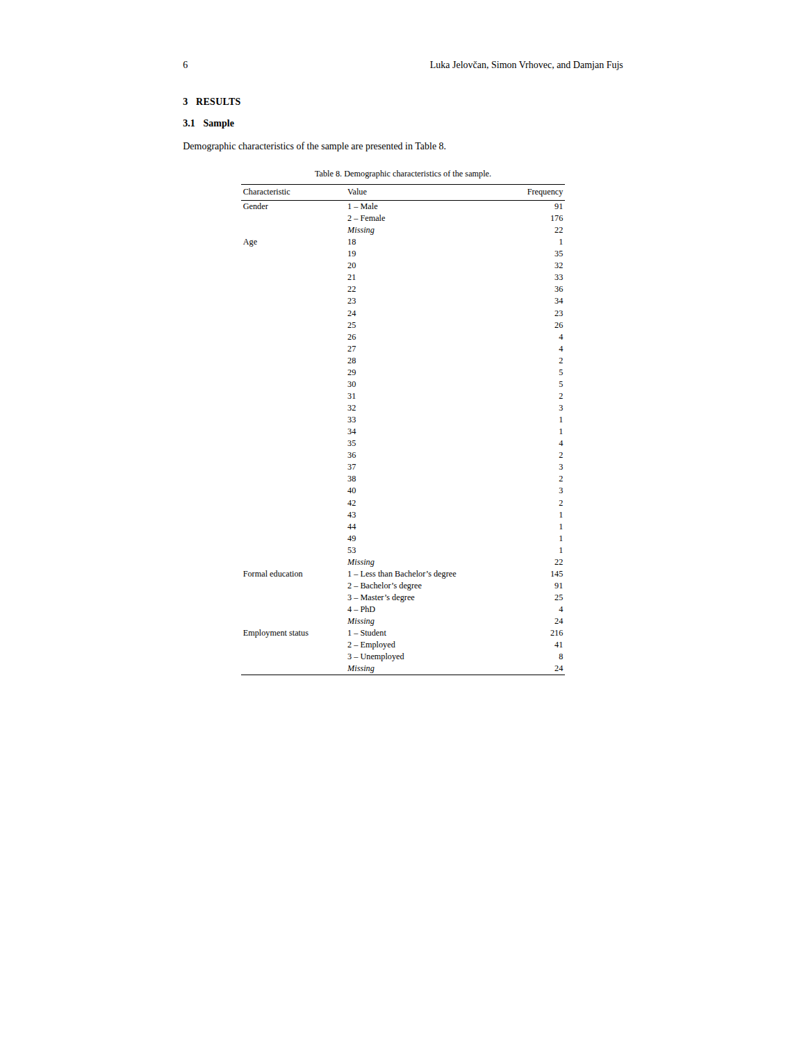6 Luka Jelovčan, Simon Vrhovec, and Damjan Fujs
3 RESULTS
3.1 Sample
Demographic characteristics of the sample are presented in Table 8.
Table 8. Demographic characteristics of the sample.
| Characteristic | Value | Frequency |
| --- | --- | --- |
| Gender | 1 – Male | 91 |
| | 2 – Female | 176 |
| | Missing | 22 |
| Age | 18 | 1 |
| | 19 | 35 |
| | 20 | 32 |
| | 21 | 33 |
| | 22 | 36 |
| | 23 | 34 |
| | 24 | 23 |
| | 25 | 26 |
| | 26 | 4 |
| | 27 | 4 |
| | 28 | 2 |
| | 29 | 5 |
| | 30 | 5 |
| | 31 | 2 |
| | 32 | 3 |
| | 33 | 1 |
| | 34 | 1 |
| | 35 | 4 |
| | 36 | 2 |
| | 37 | 3 |
| | 38 | 2 |
| | 40 | 3 |
| | 42 | 2 |
| | 43 | 1 |
| | 44 | 1 |
| | 49 | 1 |
| | 53 | 1 |
| | Missing | 22 |
| Formal education | 1 – Less than Bachelor’s degree | 145 |
| | 2 – Bachelor’s degree | 91 |
| | 3 – Master’s degree | 25 |
| | 4 – PhD | 4 |
| | Missing | 24 |
| Employment status | 1 – Student | 216 |
| | 2 – Employed | 41 |
| | 3 – Unemployed | 8 |
| | Missing | 24 |